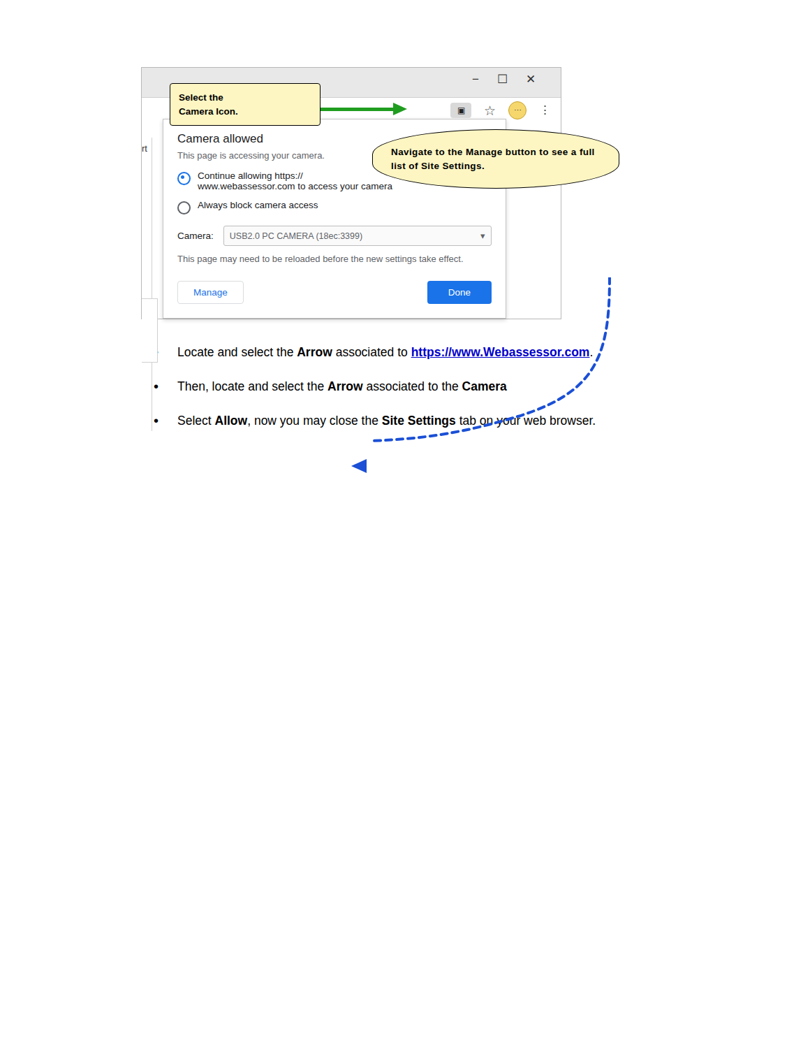−☐✕
▣
☆
⋯
⋮
rt
Select the
Camera Icon.
Navigate to the Manage button to see a full list of Site Settings.
Camera allowed
This page is accessing your camera.
Continue allowing https://
www.webassessor.com to access your camera
Always block camera access
Camera: USB2.0 PC CAMERA (18ec:3399)▾
This page may need to be reloaded before the new settings take effect.
Manage Done
Locate and select the Arrow associated to https://www.Webassessor.com.
Then, locate and select the Arrow associated to the Camera
Select Allow, now you may close the Site Settings tab on your web browser.